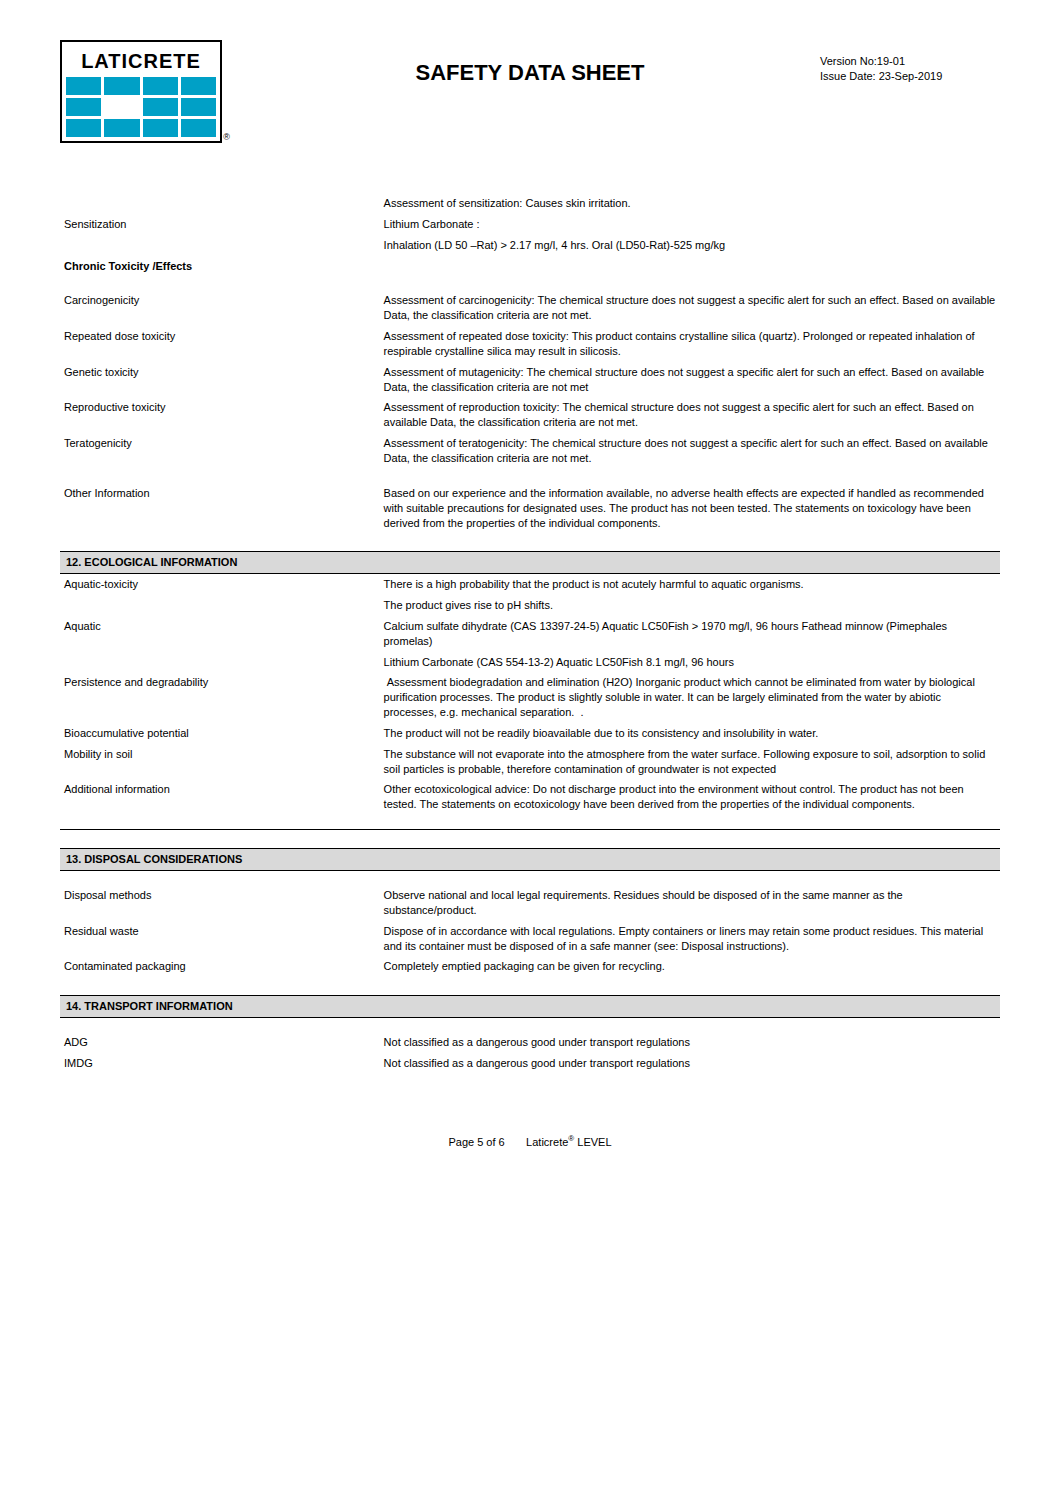LATICRETE
®
SAFETY DATA SHEET
Version No:19-01
Issue Date: 23-Sep-2019
| | Assessment of sensitization: Causes skin irritation. |
| Sensitization | Lithium Carbonate : |
| | Inhalation (LD 50 –Rat) > 2.17 mg/l, 4 hrs. Oral (LD50-Rat)-525 mg/kg |
| Chronic Toxicity /Effects | |
| Carcinogenicity | Assessment of carcinogenicity: The chemical structure does not suggest a specific alert for such an effect. Based on available Data, the classification criteria are not met. |
| Repeated dose toxicity | Assessment of repeated dose toxicity: This product contains crystalline silica (quartz). Prolonged or repeated inhalation of respirable crystalline silica may result in silicosis. |
| Genetic toxicity | Assessment of mutagenicity: The chemical structure does not suggest a specific alert for such an effect. Based on available Data, the classification criteria are not met |
| Reproductive toxicity | Assessment of reproduction toxicity: The chemical structure does not suggest a specific alert for such an effect. Based on available Data, the classification criteria are not met. |
| Teratogenicity | Assessment of teratogenicity: The chemical structure does not suggest a specific alert for such an effect. Based on available Data, the classification criteria are not met. |
| Other Information | Based on our experience and the information available, no adverse health effects are expected if handled as recommended with suitable precautions for designated uses. The product has not been tested. The statements on toxicology have been derived from the properties of the individual components. |
12. ECOLOGICAL INFORMATION
| Aquatic-toxicity | There is a high probability that the product is not acutely harmful to aquatic organisms. |
| | The product gives rise to pH shifts. |
| Aquatic | Calcium sulfate dihydrate (CAS 13397-24-5) Aquatic LC50Fish > 1970 mg/l, 96 hours Fathead minnow (Pimephales promelas) |
| | Lithium Carbonate (CAS 554-13-2) Aquatic LC50Fish 8.1 mg/l, 96 hours |
| Persistence and degradability | Assessment biodegradation and elimination (H2O) Inorganic product which cannot be eliminated from water by biological purification processes. The product is slightly soluble in water. It can be largely eliminated from the water by abiotic processes, e.g. mechanical separation. . |
| Bioaccumulative potential | The product will not be readily bioavailable due to its consistency and insolubility in water. |
| Mobility in soil | The substance will not evaporate into the atmosphere from the water surface. Following exposure to soil, adsorption to solid soil particles is probable, therefore contamination of groundwater is not expected |
| Additional information | Other ecotoxicological advice: Do not discharge product into the environment without control. The product has not been tested. The statements on ecotoxicology have been derived from the properties of the individual components. |
13. DISPOSAL CONSIDERATIONS
| Disposal methods | Observe national and local legal requirements. Residues should be disposed of in the same manner as the substance/product. |
| Residual waste | Dispose of in accordance with local regulations. Empty containers or liners may retain some product residues. This material and its container must be disposed of in a safe manner (see: Disposal instructions). |
| Contaminated packaging | Completely emptied packaging can be given for recycling. |
14. TRANSPORT INFORMATION
| ADG | Not classified as a dangerous good under transport regulations |
| IMDG | Not classified as a dangerous good under transport regulations |
Page 5 of 6 Laticrete® LEVEL